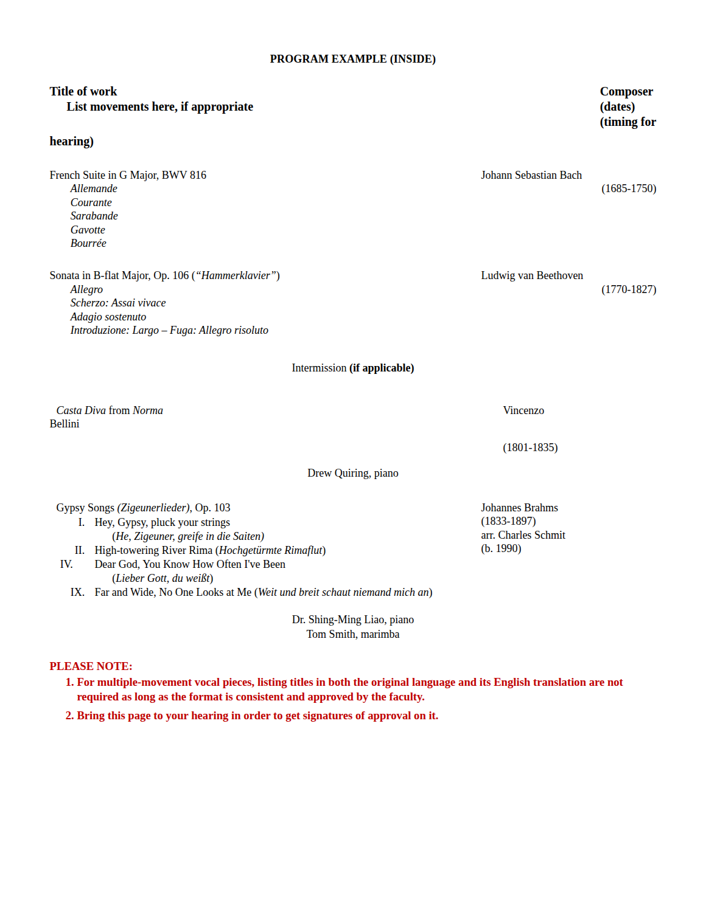PROGRAM EXAMPLE (INSIDE)
Title of work List movements here, if appropriate
Composer (dates) (timing for
hearing)
French Suite in G Major, BWV 816
Allemande
Courante
Sarabande
Gavotte
Bourrée
Johann Sebastian Bach (1685-1750)
Sonata in B-flat Major, Op. 106 (“Hammerklavier”)
Allegro
Scherzo: Assai vivace
Adagio sostenuto
Introduzione: Largo – Fuga: Allegro risoluto
Ludwig van Beethoven (1770-1827)
Intermission (if applicable)
Casta Diva from Norma
Vincenzo
Bellini
(1801-1835)
Drew Quiring, piano
Gypsy Songs (Zigeunerlieder), Op. 103
I. Hey, Gypsy, pluck your strings
(He, Zigeuner, greife in die Saiten)
II. High-towering River Rima (Hochgetürmte Rimaflut)
IV. Dear God, You Know How Often I've Been
(Lieber Gott, du weißt)
IX. Far and Wide, No One Looks at Me (Weit und breit schaut niemand mich an)
Johannes Brahms (1833-1897) arr. Charles Schmit (b. 1990)
Dr. Shing-Ming Liao, piano
Tom Smith, marimba
PLEASE NOTE:
For multiple-movement vocal pieces, listing titles in both the original language and its English translation are not required as long as the format is consistent and approved by the faculty.
Bring this page to your hearing in order to get signatures of approval on it.